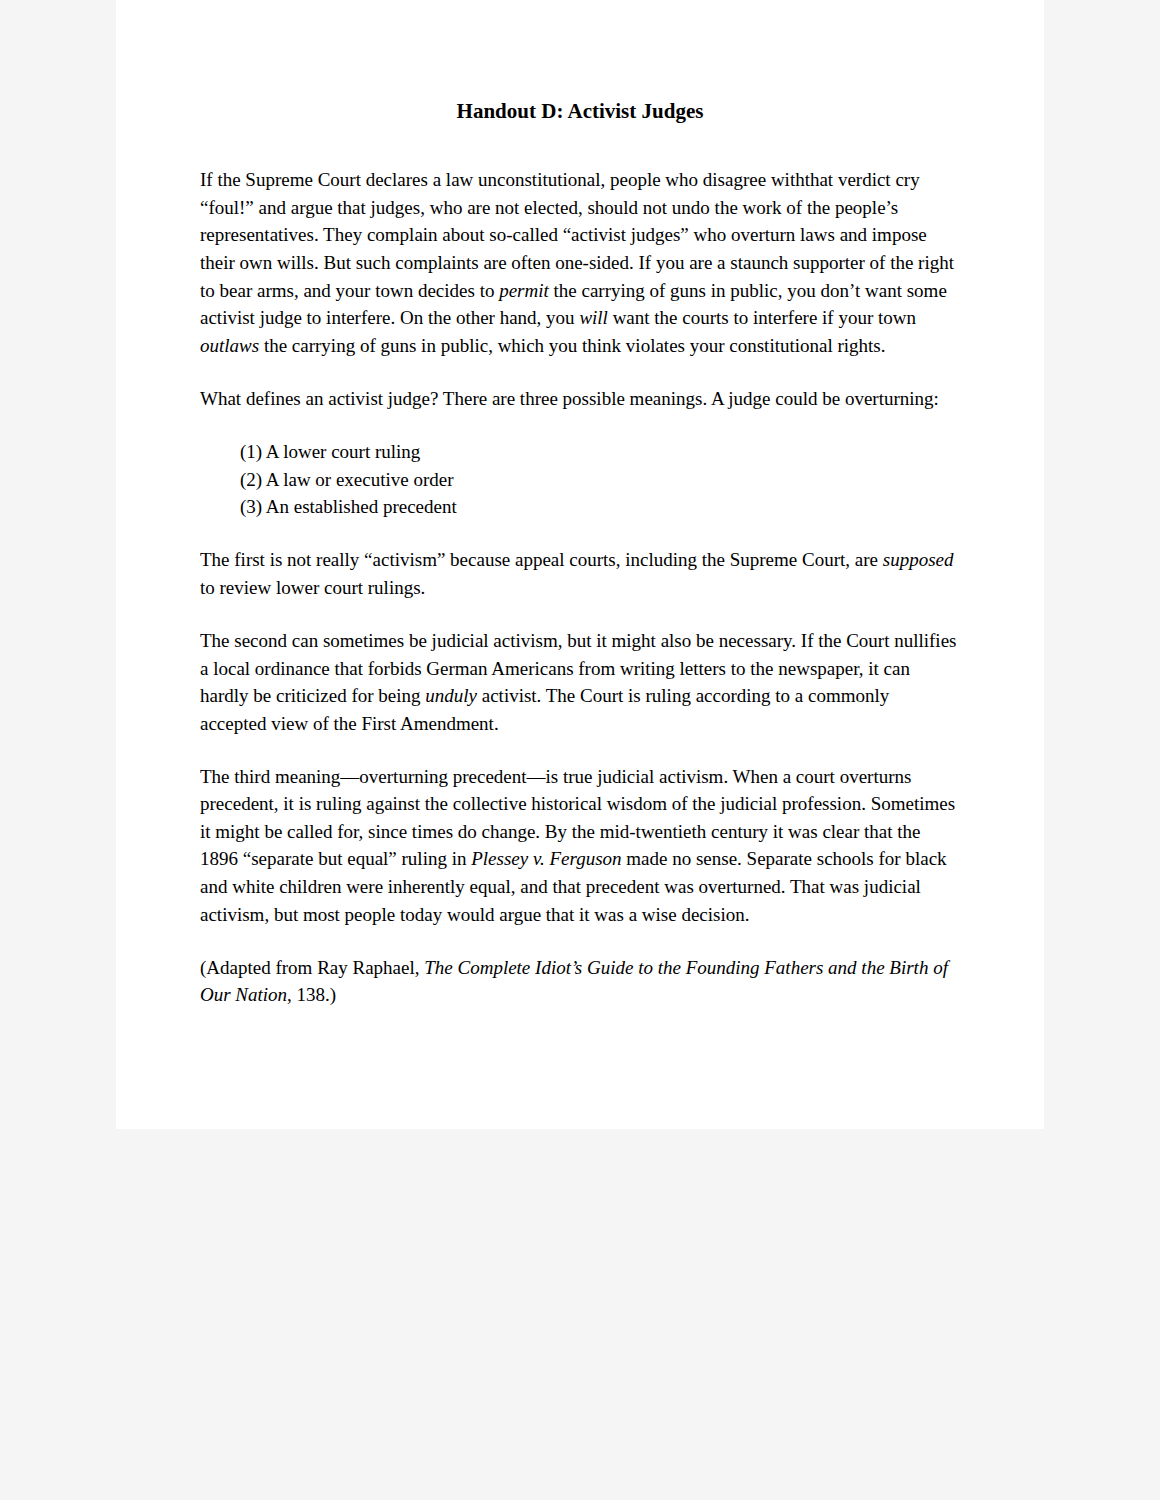Handout D: Activist Judges
If the Supreme Court declares a law unconstitutional, people who disagree withthat verdict cry “foul!” and argue that judges, who are not elected, should not undo the work of the people’s representatives. They complain about so-called “activist judges” who overturn laws and impose their own wills. But such complaints are often one-sided. If you are a staunch supporter of the right to bear arms, and your town decides to permit the carrying of guns in public, you don’t want some activist judge to interfere. On the other hand, you will want the courts to interfere if your town outlaws the carrying of guns in public, which you think violates your constitutional rights.
What defines an activist judge? There are three possible meanings. A judge could be overturning:
(1) A lower court ruling
(2) A law or executive order
(3) An established precedent
The first is not really “activism” because appeal courts, including the Supreme Court, are supposed to review lower court rulings.
The second can sometimes be judicial activism, but it might also be necessary. If the Court nullifies a local ordinance that forbids German Americans from writing letters to the newspaper, it can hardly be criticized for being unduly activist. The Court is ruling according to a commonly accepted view of the First Amendment.
The third meaning—overturning precedent—is true judicial activism. When a court overturns precedent, it is ruling against the collective historical wisdom of the judicial profession. Sometimes it might be called for, since times do change. By the mid-twentieth century it was clear that the 1896 “separate but equal” ruling in Plessey v. Ferguson made no sense. Separate schools for black and white children were inherently equal, and that precedent was overturned. That was judicial activism, but most people today would argue that it was a wise decision.
(Adapted from Ray Raphael, The Complete Idiot’s Guide to the Founding Fathers and the Birth of Our Nation, 138.)